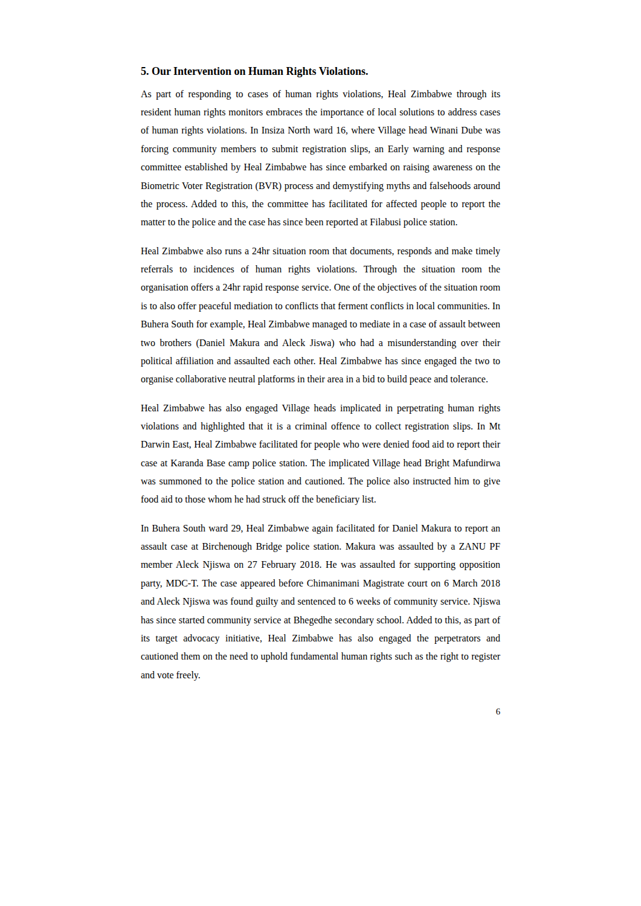5. Our Intervention on Human Rights Violations.
As part of responding to cases of human rights violations, Heal Zimbabwe through its resident human rights monitors embraces the importance of local solutions to address cases of human rights violations. In Insiza North ward 16, where Village head Winani Dube was forcing community members to submit registration slips, an Early warning and response committee established by Heal Zimbabwe has since embarked on raising awareness on the Biometric Voter Registration (BVR) process and demystifying myths and falsehoods around the process. Added to this, the committee has facilitated for affected people to report the matter to the police and the case has since been reported at Filabusi police station.
Heal Zimbabwe also runs a 24hr situation room that documents, responds and make timely referrals to incidences of human rights violations. Through the situation room the organisation offers a 24hr rapid response service. One of the objectives of the situation room is to also offer peaceful mediation to conflicts that ferment conflicts in local communities. In Buhera South for example, Heal Zimbabwe managed to mediate in a case of assault between two brothers (Daniel Makura and Aleck Jiswa) who had a misunderstanding over their political affiliation and assaulted each other. Heal Zimbabwe has since engaged the two to organise collaborative neutral platforms in their area in a bid to build peace and tolerance.
Heal Zimbabwe has also engaged Village heads implicated in perpetrating human rights violations and highlighted that it is a criminal offence to collect registration slips. In Mt Darwin East, Heal Zimbabwe facilitated for people who were denied food aid to report their case at Karanda Base camp police station. The implicated Village head Bright Mafundirwa was summoned to the police station and cautioned. The police also instructed him to give food aid to those whom he had struck off the beneficiary list.
In Buhera South ward 29, Heal Zimbabwe again facilitated for Daniel Makura to report an assault case at Birchenough Bridge police station. Makura was assaulted by a ZANU PF member Aleck Njiswa on 27 February 2018. He was assaulted for supporting opposition party, MDC-T. The case appeared before Chimanimani Magistrate court on 6 March 2018 and Aleck Njiswa was found guilty and sentenced to 6 weeks of community service. Njiswa has since started community service at Bhegedhe secondary school. Added to this, as part of its target advocacy initiative, Heal Zimbabwe has also engaged the perpetrators and cautioned them on the need to uphold fundamental human rights such as the right to register and vote freely.
6